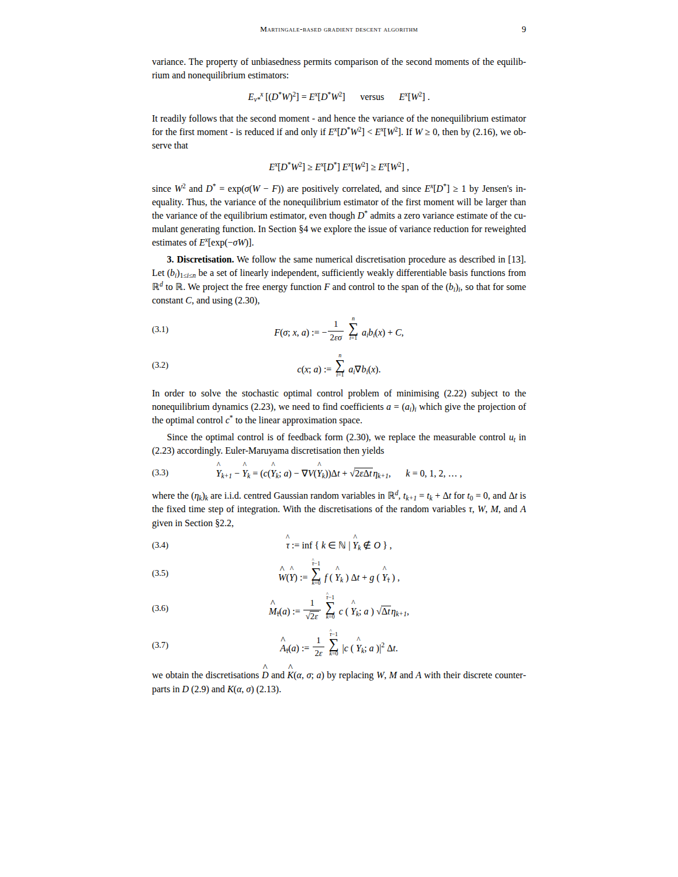Martingale-based gradient descent algorithm 9
variance. The property of unbiasedness permits comparison of the second moments of the equilibrium and nonequilibrium estimators:
Eν*x [(D*W)2] = Ex[D*W2] versus Ex[W2] .
It readily follows that the second moment - and hence the variance of the nonequilibrium estimator for the first moment - is reduced if and only if Ex[D*W2] < Ex[W2]. If W ≥ 0, then by (2.16), we observe that
Ex[D*W2] ≥ Ex[D*] Ex[W2] ≥ Ex[W2] ,
since W2 and D* = exp(σ(W − F)) are positively correlated, and since Ex[D*] ≥ 1 by Jensen's inequality. Thus, the variance of the nonequilibrium estimator of the first moment will be larger than the variance of the equilibrium estimator, even though D* admits a zero variance estimate of the cumulant generating function. In Section §4 we explore the issue of variance reduction for reweighted estimates of Ex[exp(−σW)].
3. Discretisation. We follow the same numerical discretisation procedure as described in [13]. Let (bi)1≤i≤n be a set of linearly independent, sufficiently weakly differentiable basis functions from ℝd to ℝ. We project the free energy function F and control to the span of the (bi)i, so that for some constant C, and using (2.30),
(3.1) F(σ; x, a) := −12εσ n∑i=1 ai bi(x) + C,
(3.2) c(x; a) := n∑i=1 ai∇bi(x).
In order to solve the stochastic optimal control problem of minimising (2.22) subject to the nonequilibrium dynamics (2.23), we need to find coefficients a = (ai)i which give the projection of the optimal control c* to the linear approximation space.
Since the optimal control is of feedback form (2.30), we replace the measurable control ut in (2.23) accordingly. Euler-Maruyama discretisation then yields
(3.3) ^Yk+1 − ^Yk = (c(^Yk; a) − ∇V(^Yk))Δt + √2ε Δt ηk+1, k = 0, 1, 2, … ,
where the (ηk)k are i.i.d. centred Gaussian random variables in ℝd, tk+1 = tk + Δt for t0 = 0, and Δt is the fixed time step of integration. With the discretisations of the random variables τ, W, M, and A given in Section §2.2,
(3.4) ^τ := inf { k ∈ ℕ | ^Yk ∉ O } ,
(3.5) ^W(^Y) := ^τ−1∑k=0 f ( ^Yk ) Δt + g ( ^Y^τ ) ,
(3.6) ^M^τ(a) := 1√2ε ^τ−1∑k=0 c ( ^Yk; a ) √Δt ηk+1,
(3.7) ^A^τ(a) := 12ε ^τ−1∑k=0 |c ( ^Yk; a )|2 Δt.
we obtain the discretisations ^D and ^K(α, σ; a) by replacing W, M and A with their discrete counterparts in D (2.9) and K(α, σ) (2.13).